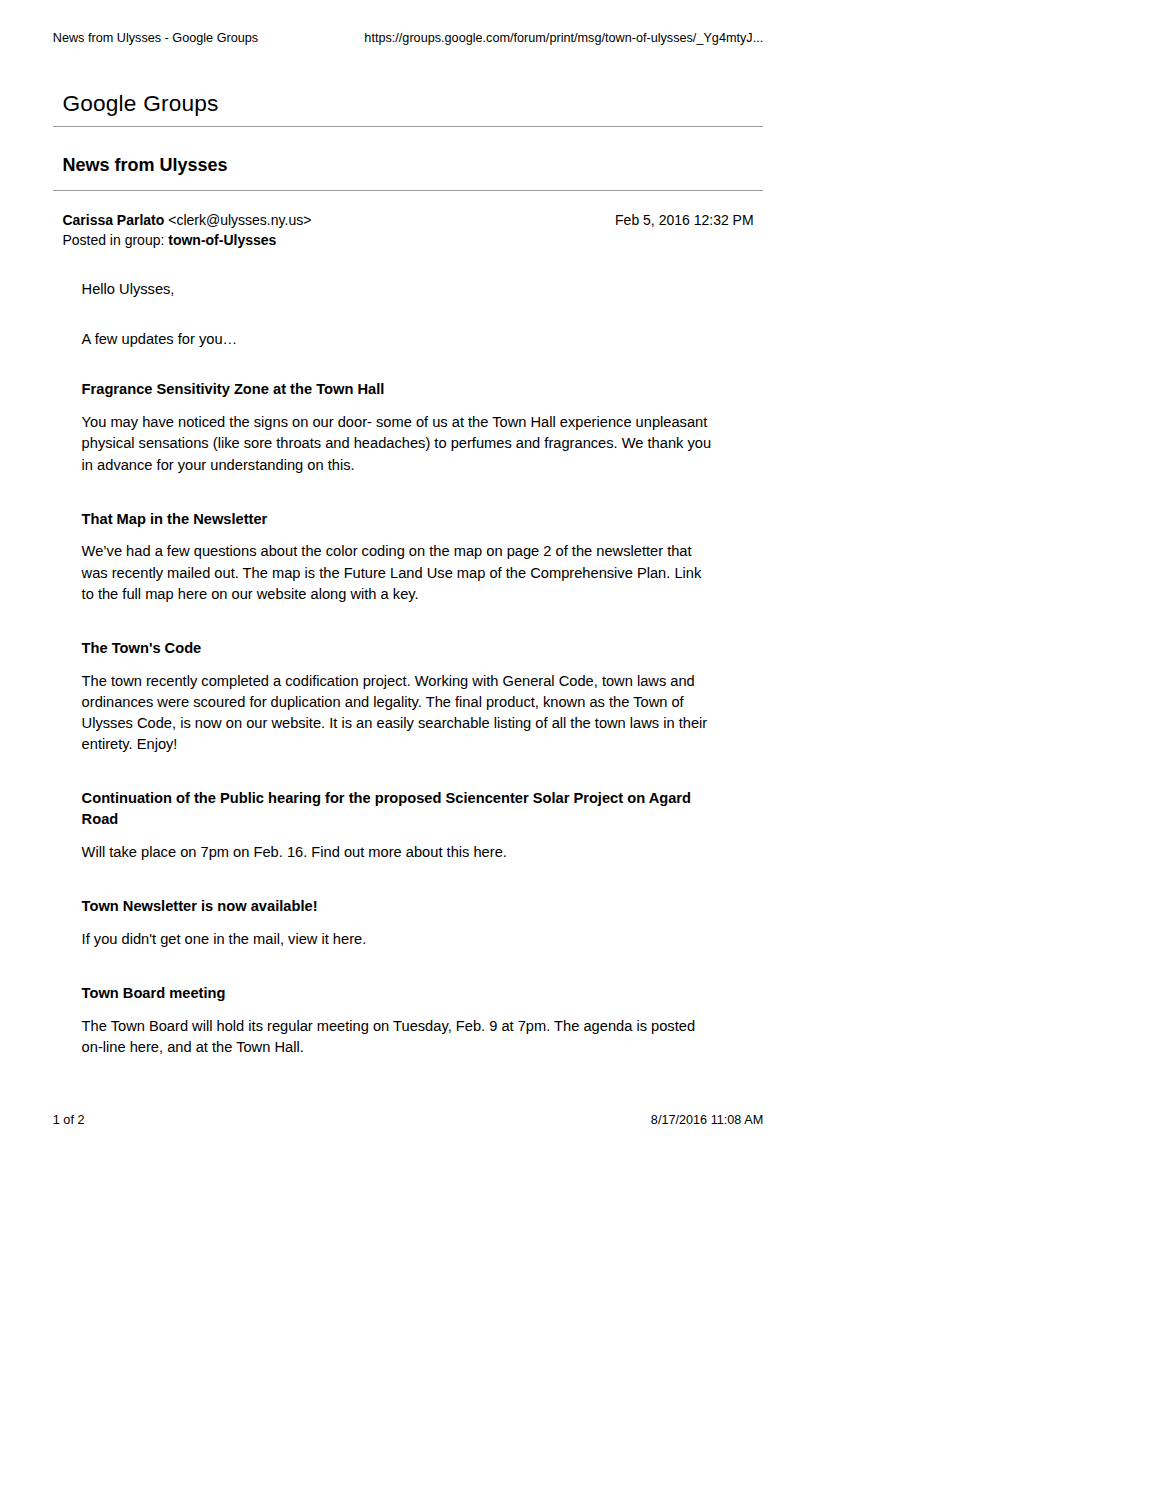News from Ulysses - Google Groups
https://groups.google.com/forum/print/msg/town-of-ulysses/_Yg4mtyJ...
Google Groups
News from Ulysses
Feb 5, 2016 12:32 PM
Carissa Parlato <clerk@ulysses.ny.us>
Posted in group: town-of-Ulysses
Hello Ulysses,
A few updates for you…
Fragrance Sensitivity Zone at the Town Hall
You may have noticed the signs on our door- some of us at the Town Hall experience unpleasant physical sensations (like sore throats and headaches) to perfumes and fragrances. We thank you in advance for your understanding on this.
That Map in the Newsletter
We’ve had a few questions about the color coding on the map on page 2 of the newsletter that was recently mailed out. The map is the Future Land Use map of the Comprehensive Plan. Link to the full map here on our website along with a key.
The Town's Code
The town recently completed a codification project. Working with General Code, town laws and ordinances were scoured for duplication and legality. The final product, known as the Town of Ulysses Code, is now on our website. It is an easily searchable listing of all the town laws in their entirety. Enjoy!
Continuation of the Public hearing for the proposed Sciencenter Solar Project on Agard Road
Will take place on 7pm on Feb. 16. Find out more about this here.
Town Newsletter is now available!
If you didn't get one in the mail, view it here.
Town Board meeting
The Town Board will hold its regular meeting on Tuesday, Feb. 9 at 7pm. The agenda is posted on-line here, and at the Town Hall.
1 of 2
8/17/2016 11:08 AM